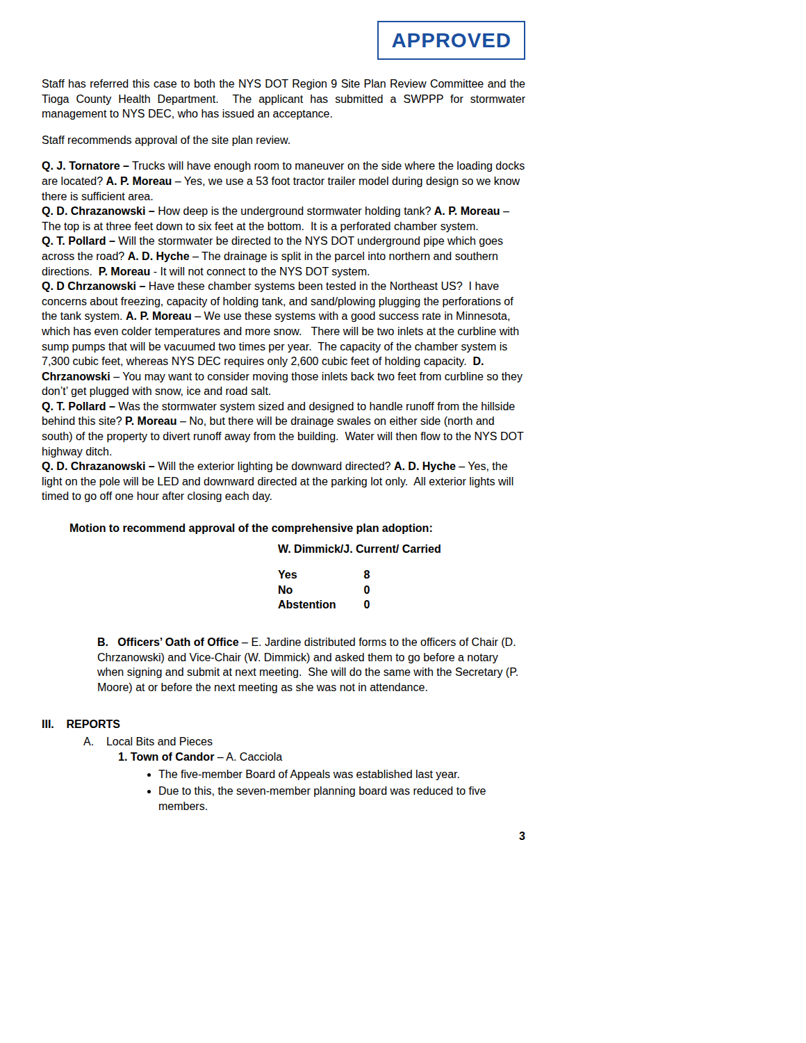APPROVED
Staff has referred this case to both the NYS DOT Region 9 Site Plan Review Committee and the Tioga County Health Department. The applicant has submitted a SWPPP for stormwater management to NYS DEC, who has issued an acceptance.
Staff recommends approval of the site plan review.
Q. J. Tornatore – Trucks will have enough room to maneuver on the side where the loading docks are located? A. P. Moreau – Yes, we use a 53 foot tractor trailer model during design so we know there is sufficient area.
Q. D. Chrazanowski – How deep is the underground stormwater holding tank? A. P. Moreau – The top is at three feet down to six feet at the bottom. It is a perforated chamber system.
Q. T. Pollard – Will the stormwater be directed to the NYS DOT underground pipe which goes across the road? A. D. Hyche – The drainage is split in the parcel into northern and southern directions. P. Moreau - It will not connect to the NYS DOT system.
Q. D Chrzanowski – Have these chamber systems been tested in the Northeast US? I have concerns about freezing, capacity of holding tank, and sand/plowing plugging the perforations of the tank system. A. P. Moreau – We use these systems with a good success rate in Minnesota, which has even colder temperatures and more snow. There will be two inlets at the curbline with sump pumps that will be vacuumed two times per year. The capacity of the chamber system is 7,300 cubic feet, whereas NYS DEC requires only 2,600 cubic feet of holding capacity. D. Chrzanowski – You may want to consider moving those inlets back two feet from curbline so they don’t’ get plugged with snow, ice and road salt.
Q. T. Pollard – Was the stormwater system sized and designed to handle runoff from the hillside behind this site? P. Moreau – No, but there will be drainage swales on either side (north and south) of the property to divert runoff away from the building. Water will then flow to the NYS DOT highway ditch.
Q. D. Chrazanowski – Will the exterior lighting be downward directed? A. D. Hyche – Yes, the light on the pole will be LED and downward directed at the parking lot only. All exterior lights will timed to go off one hour after closing each day.
Motion to recommend approval of the comprehensive plan adoption:
W. Dimmick/J. Current/ Carried
| Yes | 8 |
| No | 0 |
| Abstention | 0 |
B. Officers’ Oath of Office – E. Jardine distributed forms to the officers of Chair (D. Chrzanowski) and Vice-Chair (W. Dimmick) and asked them to go before a notary when signing and submit at next meeting. She will do the same with the Secretary (P. Moore) at or before the next meeting as she was not in attendance.
III. REPORTS
A. Local Bits and Pieces
1. Town of Candor – A. Cacciola
The five-member Board of Appeals was established last year.
Due to this, the seven-member planning board was reduced to five members.
3